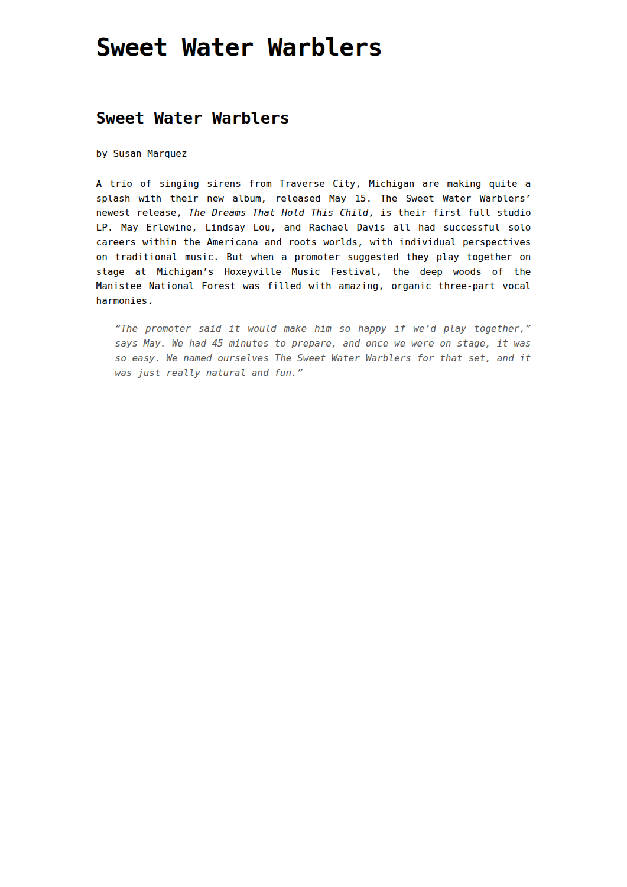Sweet Water Warblers
Sweet Water Warblers
by Susan Marquez
A trio of singing sirens from Traverse City, Michigan are making quite a splash with their new album, released May 15. The Sweet Water Warblers’ newest release, The Dreams That Hold This Child, is their first full studio LP. May Erlewine, Lindsay Lou, and Rachael Davis all had successful solo careers within the Americana and roots worlds, with individual perspectives on traditional music. But when a promoter suggested they play together on stage at Michigan’s Hoxeyville Music Festival, the deep woods of the Manistee National Forest was filled with amazing, organic three-part vocal harmonies.
“The promoter said it would make him so happy if we’d play together,” says May. We had 45 minutes to prepare, and once we were on stage, it was so easy. We named ourselves The Sweet Water Warblers for that set, and it was just really natural and fun.”